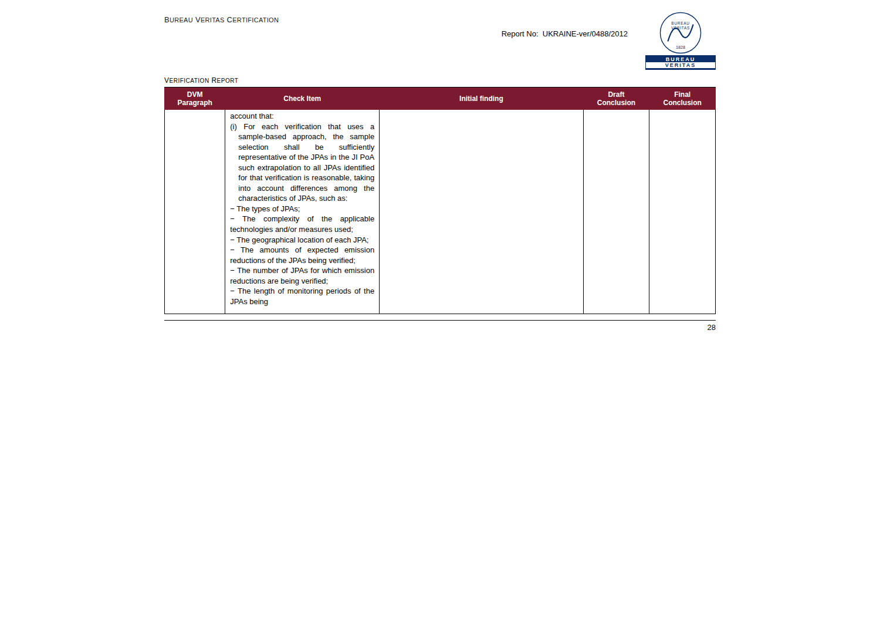BUREAU VERITAS CERTIFICATION
Report No: UKRAINE-ver/0488/2012
1828 BUREAU VERITAS
BUREAU VERITAS
VERIFICATION REPORT
| DVM Paragraph | Check Item | Initial finding | Draft Conclusion | Final Conclusion |
| --- | --- | --- | --- | --- |
| | account that: (i) For each verification that uses a sample-based approach, the sample selection shall be sufficiently representative of the JPAs in the JI PoA such extrapolation to all JPAs identified for that verification is reasonable, taking into account differences among the characteristics of JPAs, such as: − The types of JPAs; − The complexity of the applicable technologies and/or measures used; − The geographical location of each JPA; − The amounts of expected emission reductions of the JPAs being verified; − The number of JPAs for which emission reductions are being verified; − The length of monitoring periods of the JPAs being | | | |
28